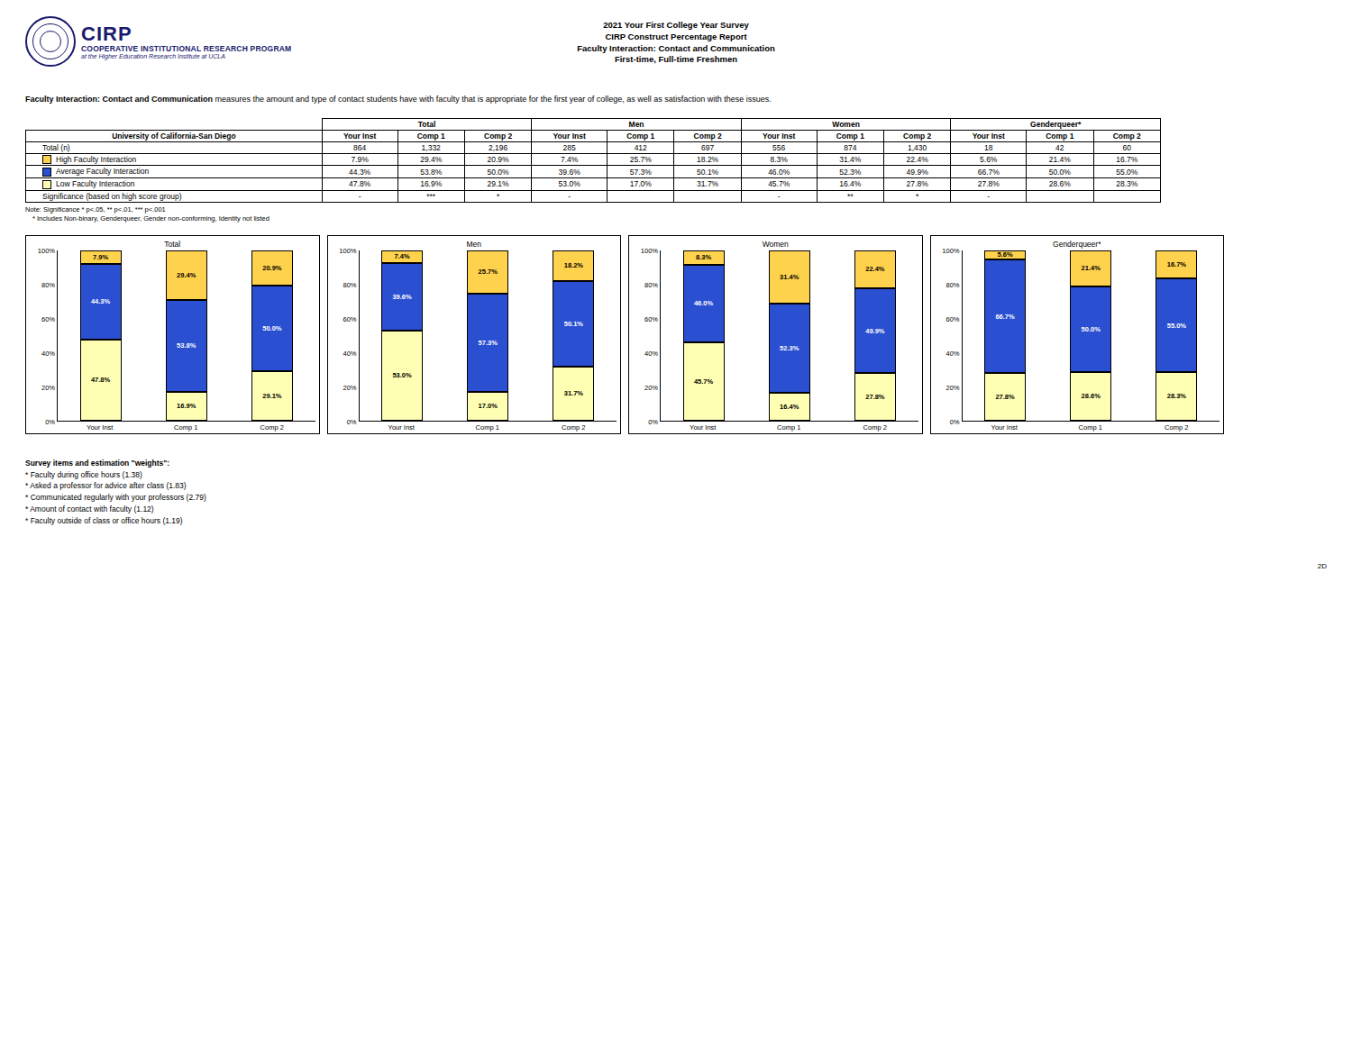CIRP
COOPERATIVE INSTITUTIONAL RESEARCH PROGRAM
at the Higher Education Research Institute at UCLA
2021 Your First College Year Survey
CIRP Construct Percentage Report
Faculty Interaction: Contact and Communication
First-time, Full-time Freshmen
Faculty Interaction: Contact and Communication measures the amount and type of contact students have with faculty that is appropriate for the first year of college, as well as satisfaction with these issues.
| | Total | Men | Women | Genderqueer* |
| --- | --- | --- | --- | --- |
| University of California-San Diego | Your Inst | Comp 1 | Comp 2 | Your Inst | Comp 1 | Comp 2 | Your Inst | Comp 1 | Comp 2 | Your Inst | Comp 1 | Comp 2 |
| Total (n) | 864 | 1,332 | 2,196 | 285 | 412 | 697 | 556 | 874 | 1,430 | 18 | 42 | 60 |
| High Faculty Interaction | 7.9% | 29.4% | 20.9% | 7.4% | 25.7% | 18.2% | 8.3% | 31.4% | 22.4% | 5.6% | 21.4% | 16.7% |
| Average Faculty Interaction | 44.3% | 53.8% | 50.0% | 39.6% | 57.3% | 50.1% | 46.0% | 52.3% | 49.9% | 66.7% | 50.0% | 55.0% |
| Low Faculty Interaction | 47.8% | 16.9% | 29.1% | 53.0% | 17.0% | 31.7% | 45.7% | 16.4% | 27.8% | 27.8% | 28.6% | 28.3% |
| Significance (based on high score group) | - | *** | * | - | | | - | ** | * | - | | |
Note: Significance * p<.05, ** p<.01, *** p<.001
* Includes Non-binary, Genderqueer, Gender non-conforming, Identity not listed
Total
100% 80% 60% 40% 20% 0%
7.9%
44.3%
47.8%
29.4%
53.8%
16.9%
20.9%
50.0%
29.1%
Your Inst Comp 1 Comp 2
Men
100% 80% 60% 40% 20% 0%
7.4%
39.6%
53.0%
25.7%
57.3%
17.0%
18.2%
50.1%
31.7%
Your Inst Comp 1 Comp 2
Women
100% 80% 60% 40% 20% 0%
8.3%
46.0%
45.7%
31.4%
52.3%
16.4%
22.4%
49.9%
27.8%
Your Inst Comp 1 Comp 2
Genderqueer*
100% 80% 60% 40% 20% 0%
5.6%
66.7%
27.8%
21.4%
50.0%
28.6%
16.7%
55.0%
28.3%
Your Inst Comp 1 Comp 2
Survey items and estimation "weights":
* Faculty during office hours (1.38)
* Asked a professor for advice after class (1.83)
* Communicated regularly with your professors (2.79)
* Amount of contact with faculty (1.12)
* Faculty outside of class or office hours (1.19)
2D